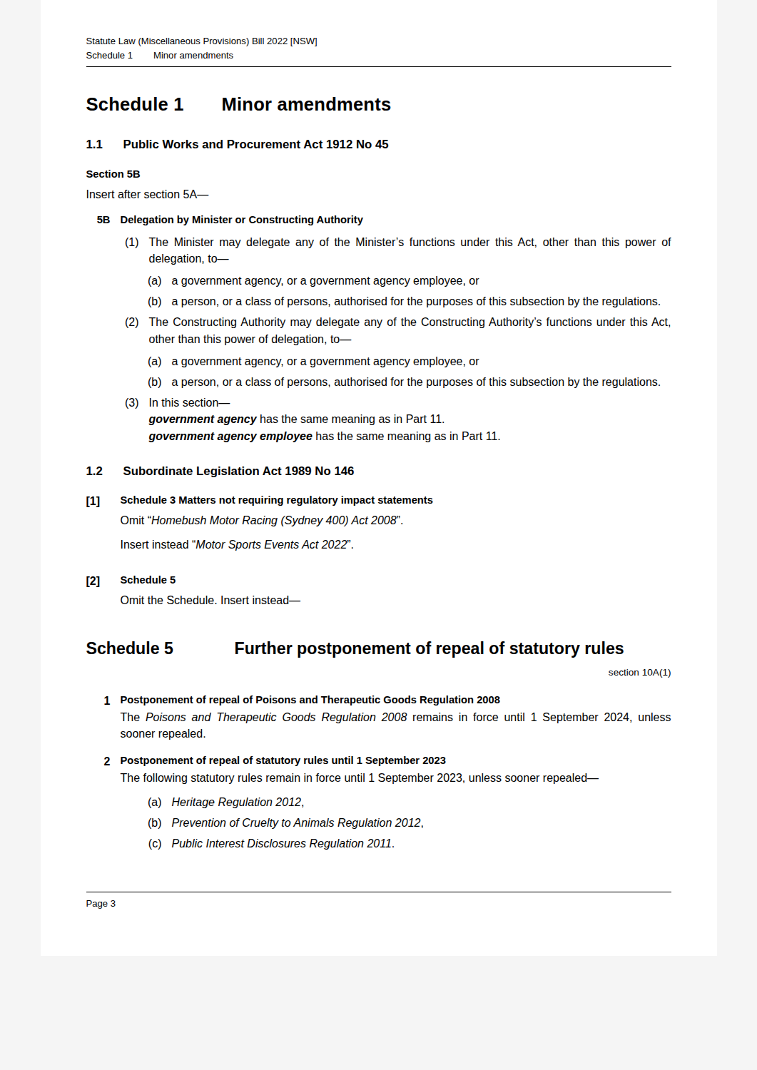Statute Law (Miscellaneous Provisions) Bill 2022 [NSW]
Schedule 1 Minor amendments
Schedule 1 Minor amendments
1.1 Public Works and Procurement Act 1912 No 45
Section 5B
Insert after section 5A—
5B Delegation by Minister or Constructing Authority
(1) The Minister may delegate any of the Minister’s functions under this Act, other than this power of delegation, to—
(a) a government agency, or a government agency employee, or
(b) a person, or a class of persons, authorised for the purposes of this subsection by the regulations.
(2) The Constructing Authority may delegate any of the Constructing Authority’s functions under this Act, other than this power of delegation, to—
(a) a government agency, or a government agency employee, or
(b) a person, or a class of persons, authorised for the purposes of this subsection by the regulations.
(3) In this section—
government agency has the same meaning as in Part 11.
government agency employee has the same meaning as in Part 11.
1.2 Subordinate Legislation Act 1989 No 146
[1]
Schedule 3 Matters not requiring regulatory impact statements
Omit “Homebush Motor Racing (Sydney 400) Act 2008”.
Insert instead “Motor Sports Events Act 2022”.
[2]
Schedule 5
Omit the Schedule. Insert instead—
Schedule 5 Further postponement of repeal of statutory rules
section 10A(1)
1 Postponement of repeal of Poisons and Therapeutic Goods Regulation 2008
The Poisons and Therapeutic Goods Regulation 2008 remains in force until 1 September 2024, unless sooner repealed.
2 Postponement of repeal of statutory rules until 1 September 2023
The following statutory rules remain in force until 1 September 2023, unless sooner repealed—
(a) Heritage Regulation 2012,
(b) Prevention of Cruelty to Animals Regulation 2012,
(c) Public Interest Disclosures Regulation 2011.
Page 3